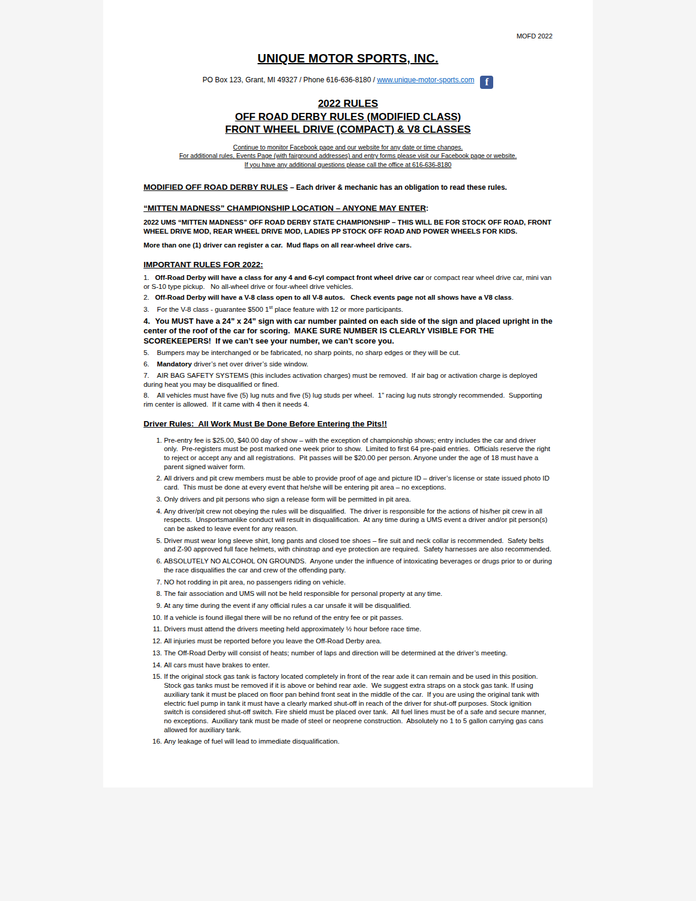MOFD 2022
UNIQUE MOTOR SPORTS, INC.
PO Box 123, Grant, MI 49327 / Phone 616-636-8180 / www.unique-motor-sports.com f
2022 RULES OFF ROAD DERBY RULES (MODIFIED CLASS) FRONT WHEEL DRIVE (COMPACT) & V8 CLASSES
Continue to monitor Facebook page and our website for any date or time changes.
For additional rules, Events Page (with fairground addresses) and entry forms please visit our Facebook page or website.
If you have any additional questions please call the office at 616-636-8180
MODIFIED OFF ROAD DERBY RULES – Each driver & mechanic has an obligation to read these rules.
“MITTEN MADNESS” CHAMPIONSHIP LOCATION – ANYONE MAY ENTER:
2022 UMS “MITTEN MADNESS” OFF ROAD DERBY STATE CHAMPIONSHIP – THIS WILL BE FOR STOCK OFF ROAD, FRONT WHEEL DRIVE MOD, REAR WHEEL DRIVE MOD, LADIES PP STOCK OFF ROAD AND POWER WHEELS FOR KIDS.
More than one (1) driver can register a car. Mud flaps on all rear-wheel drive cars.
IMPORTANT RULES FOR 2022:
1. Off-Road Derby will have a class for any 4 and 6-cyl compact front wheel drive car or compact rear wheel drive car, mini van or S-10 type pickup. No all-wheel drive or four-wheel drive vehicles.
2. Off-Road Derby will have a V-8 class open to all V-8 autos. Check events page not all shows have a V8 class.
3. For the V-8 class - guarantee $500 1st place feature with 12 or more participants.
4. You MUST have a 24” x 24” sign with car number painted on each side of the sign and placed upright in the center of the roof of the car for scoring. MAKE SURE NUMBER IS CLEARLY VISIBLE FOR THE SCOREKEEPERS! If we can’t see your number, we can’t score you.
5. Bumpers may be interchanged or be fabricated, no sharp points, no sharp edges or they will be cut.
6. Mandatory driver’s net over driver’s side window.
7. AIR BAG SAFETY SYSTEMS (this includes activation charges) must be removed. If air bag or activation charge is deployed during heat you may be disqualified or fined.
8. All vehicles must have five (5) lug nuts and five (5) lug studs per wheel. 1” racing lug nuts strongly recommended. Supporting rim center is allowed. If it came with 4 then it needs 4.
Driver Rules: All Work Must Be Done Before Entering the Pits!!
Pre-entry fee is $25.00, $40.00 day of show – with the exception of championship shows; entry includes the car and driver only. Pre-registers must be post marked one week prior to show. Limited to first 64 pre-paid entries. Officials reserve the right to reject or accept any and all registrations. Pit passes will be $20.00 per person. Anyone under the age of 18 must have a parent signed waiver form.
All drivers and pit crew members must be able to provide proof of age and picture ID – driver’s license or state issued photo ID card. This must be done at every event that he/she will be entering pit area – no exceptions.
Only drivers and pit persons who sign a release form will be permitted in pit area.
Any driver/pit crew not obeying the rules will be disqualified. The driver is responsible for the actions of his/her pit crew in all respects. Unsportsmanlike conduct will result in disqualification. At any time during a UMS event a driver and/or pit person(s) can be asked to leave event for any reason.
Driver must wear long sleeve shirt, long pants and closed toe shoes – fire suit and neck collar is recommended. Safety belts and Z-90 approved full face helmets, with chinstrap and eye protection are required. Safety harnesses are also recommended.
ABSOLUTELY NO ALCOHOL ON GROUNDS. Anyone under the influence of intoxicating beverages or drugs prior to or during the race disqualifies the car and crew of the offending party.
NO hot rodding in pit area, no passengers riding on vehicle.
The fair association and UMS will not be held responsible for personal property at any time.
At any time during the event if any official rules a car unsafe it will be disqualified.
If a vehicle is found illegal there will be no refund of the entry fee or pit passes.
Drivers must attend the drivers meeting held approximately ½ hour before race time.
All injuries must be reported before you leave the Off-Road Derby area.
The Off-Road Derby will consist of heats; number of laps and direction will be determined at the driver’s meeting.
All cars must have brakes to enter.
If the original stock gas tank is factory located completely in front of the rear axle it can remain and be used in this position. Stock gas tanks must be removed if it is above or behind rear axle. We suggest extra straps on a stock gas tank. If using auxiliary tank it must be placed on floor pan behind front seat in the middle of the car. If you are using the original tank with electric fuel pump in tank it must have a clearly marked shut-off in reach of the driver for shut-off purposes. Stock ignition switch is considered shut-off switch. Fire shield must be placed over tank. All fuel lines must be of a safe and secure manner, no exceptions. Auxiliary tank must be made of steel or neoprene construction. Absolutely no 1 to 5 gallon carrying gas cans allowed for auxiliary tank.
Any leakage of fuel will lead to immediate disqualification.